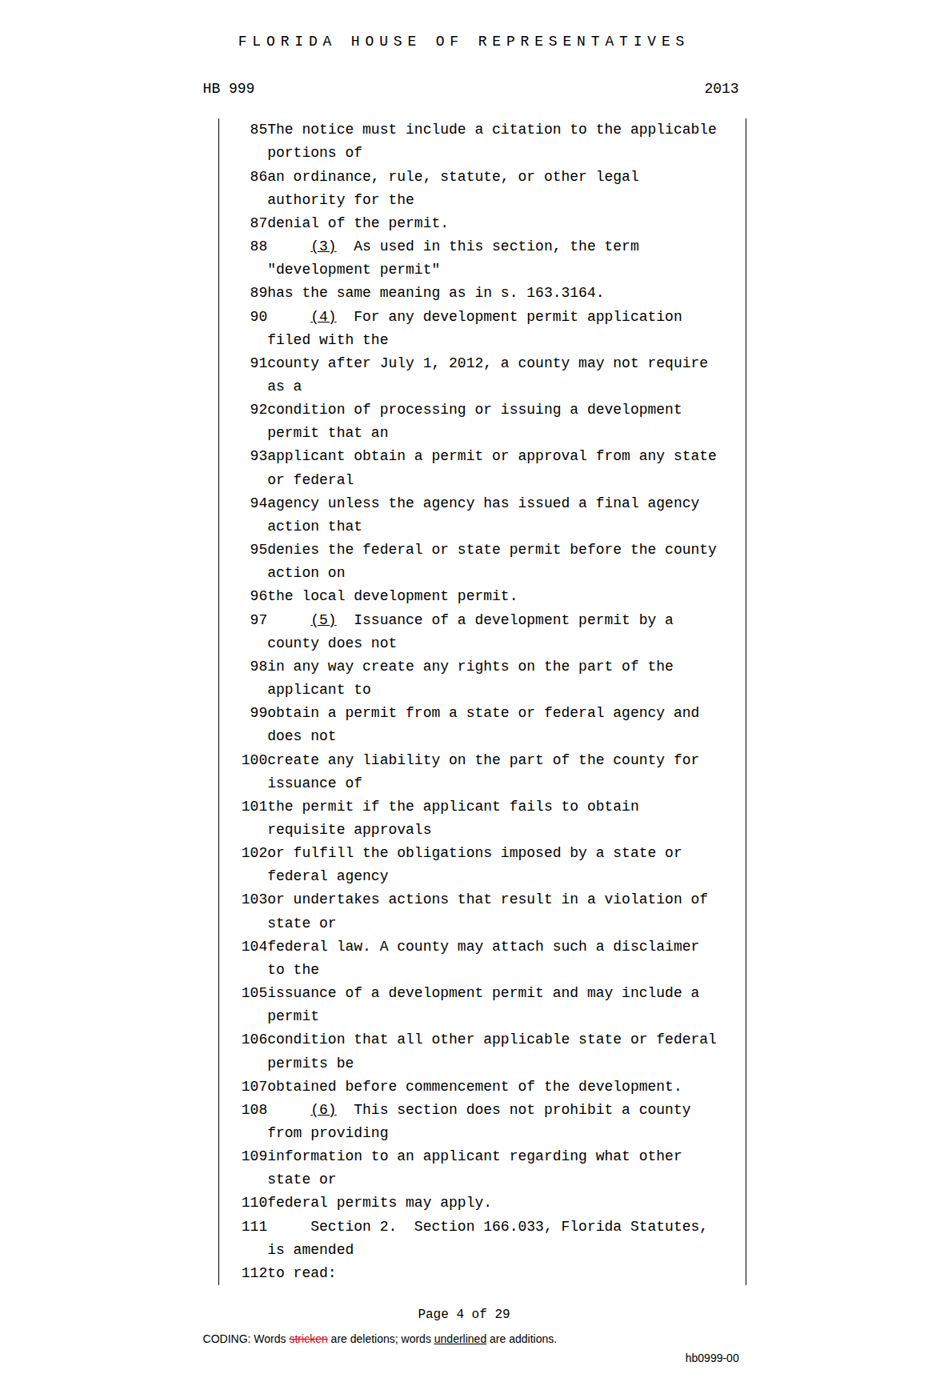FLORIDA HOUSE OF REPRESENTATIVES
HB 999 2013
| 85 | The notice must include a citation to the applicable portions of |
| 86 | an ordinance, rule, statute, or other legal authority for the |
| 87 | denial of the permit. |
| 88 | (3) As used in this section, the term "development permit" |
| 89 | has the same meaning as in s. 163.3164. |
| 90 | (4) For any development permit application filed with the |
| 91 | county after July 1, 2012, a county may not require as a |
| 92 | condition of processing or issuing a development permit that an |
| 93 | applicant obtain a permit or approval from any state or federal |
| 94 | agency unless the agency has issued a final agency action that |
| 95 | denies the federal or state permit before the county action on |
| 96 | the local development permit. |
| 97 | (5) Issuance of a development permit by a county does not |
| 98 | in any way create any rights on the part of the applicant to |
| 99 | obtain a permit from a state or federal agency and does not |
| 100 | create any liability on the part of the county for issuance of |
| 101 | the permit if the applicant fails to obtain requisite approvals |
| 102 | or fulfill the obligations imposed by a state or federal agency |
| 103 | or undertakes actions that result in a violation of state or |
| 104 | federal law. A county may attach such a disclaimer to the |
| 105 | issuance of a development permit and may include a permit |
| 106 | condition that all other applicable state or federal permits be |
| 107 | obtained before commencement of the development. |
| 108 | (6) This section does not prohibit a county from providing |
| 109 | information to an applicant regarding what other state or |
| 110 | federal permits may apply. |
| 111 | Section 2. Section 166.033, Florida Statutes, is amended |
| 112 | to read: |
Page 4 of 29
CODING: Words stricken are deletions; words underlined are additions.
hb0999-00